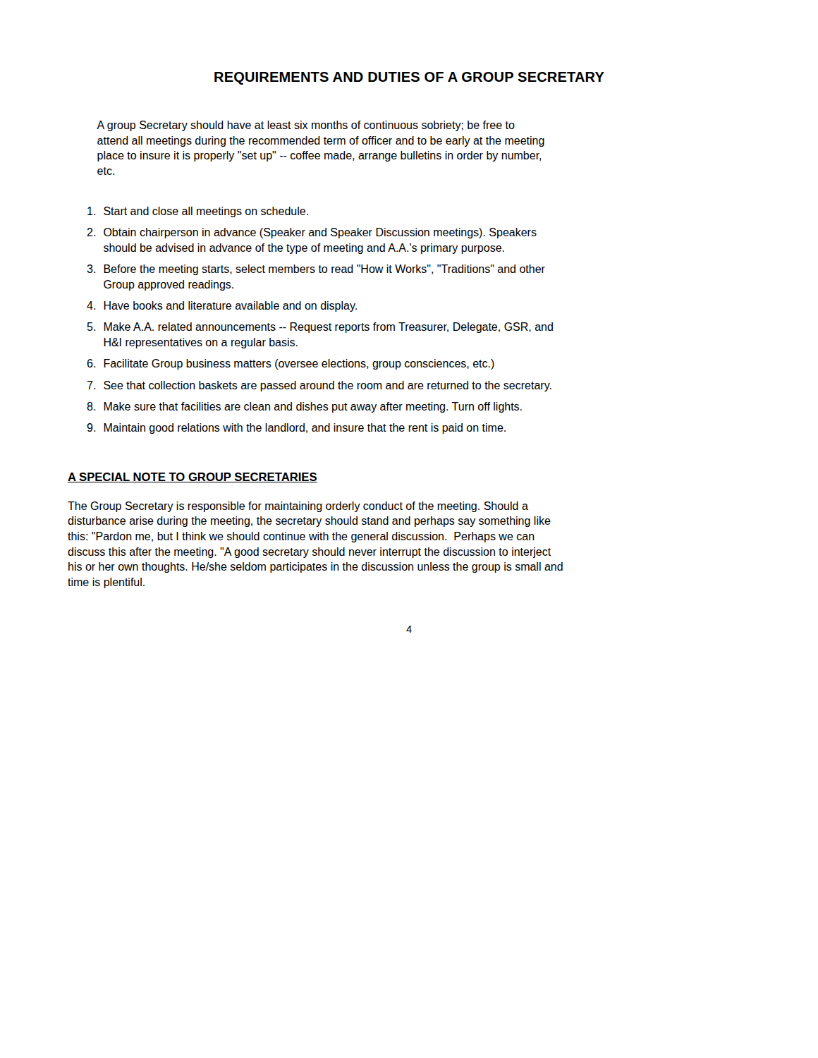REQUIREMENTS AND DUTIES OF A GROUP SECRETARY
A group Secretary should have at least six months of continuous sobriety; be free to attend all meetings during the recommended term of officer and to be early at the meeting place to insure it is properly "set up" -- coffee made, arrange bulletins in order by number, etc.
Start and close all meetings on schedule.
Obtain chairperson in advance (Speaker and Speaker Discussion meetings). Speakers should be advised in advance of the type of meeting and A.A.'s primary purpose.
Before the meeting starts, select members to read "How it Works", "Traditions" and other Group approved readings.
Have books and literature available and on display.
Make A.A. related announcements -- Request reports from Treasurer, Delegate, GSR, and H&I representatives on a regular basis.
Facilitate Group business matters (oversee elections, group consciences, etc.)
See that collection baskets are passed around the room and are returned to the secretary.
Make sure that facilities are clean and dishes put away after meeting. Turn off lights.
Maintain good relations with the landlord, and insure that the rent is paid on time.
A SPECIAL NOTE TO GROUP SECRETARIES
The Group Secretary is responsible for maintaining orderly conduct of the meeting. Should a disturbance arise during the meeting, the secretary should stand and perhaps say something like this: "Pardon me, but I think we should continue with the general discussion. Perhaps we can discuss this after the meeting. "A good secretary should never interrupt the discussion to interject his or her own thoughts. He/she seldom participates in the discussion unless the group is small and time is plentiful.
4